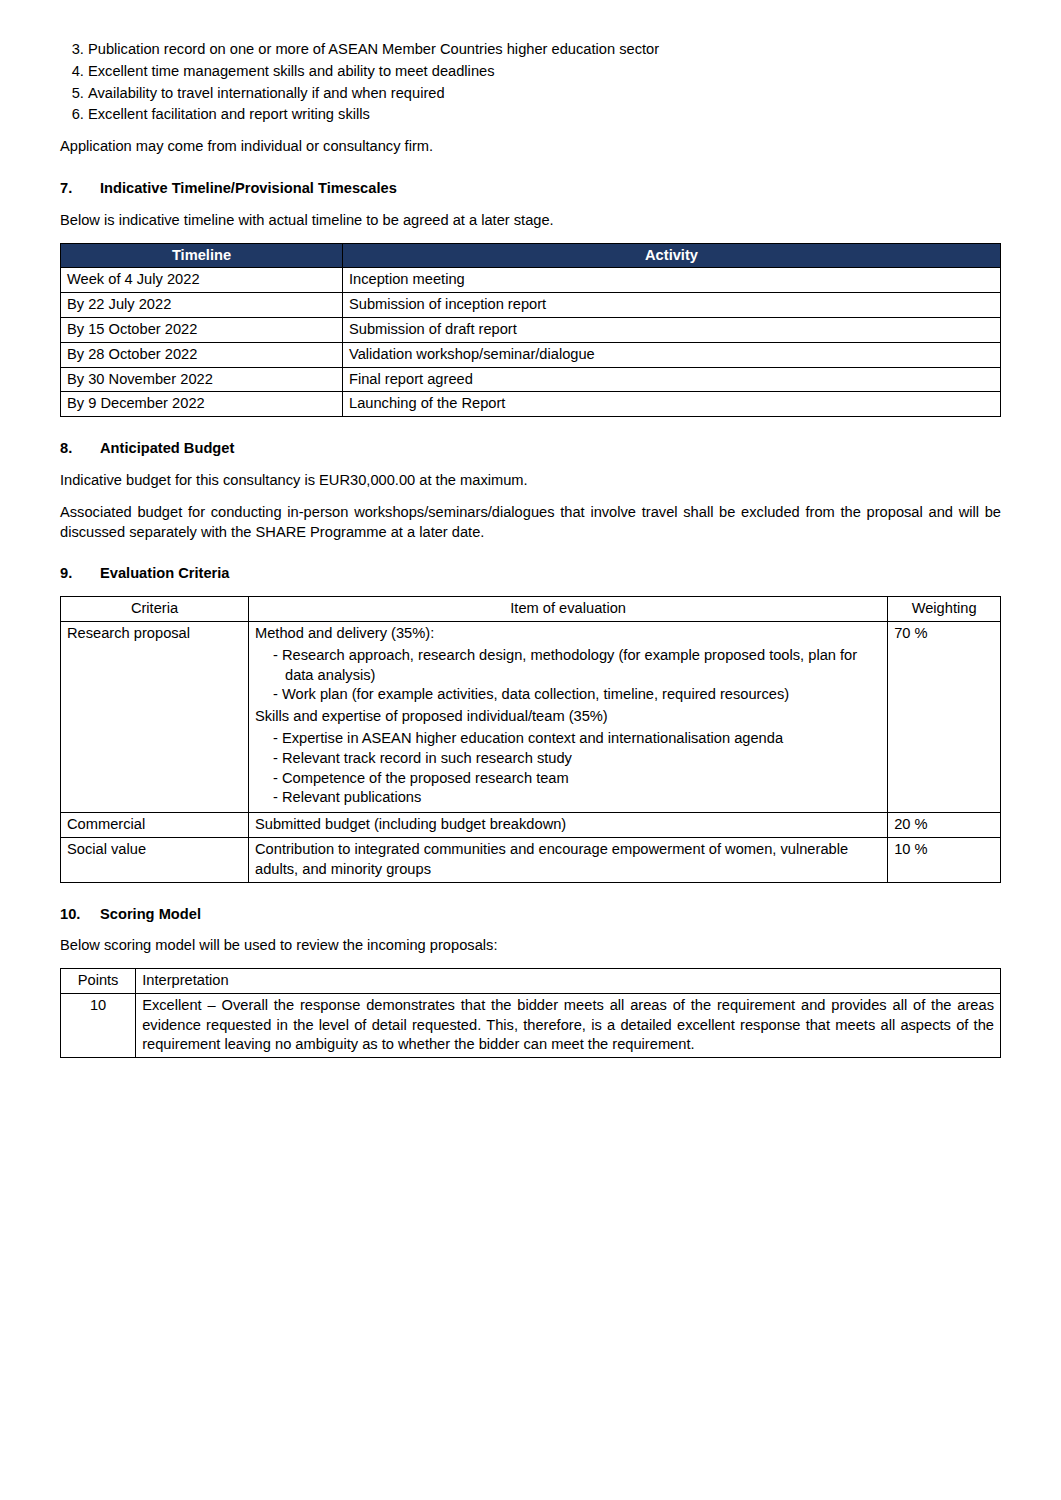Publication record on one or more of ASEAN Member Countries higher education sector
Excellent time management skills and ability to meet deadlines
Availability to travel internationally if and when required
Excellent facilitation and report writing skills
Application may come from individual or consultancy firm.
7. Indicative Timeline/Provisional Timescales
Below is indicative timeline with actual timeline to be agreed at a later stage.
| Timeline | Activity |
| --- | --- |
| Week of 4 July 2022 | Inception meeting |
| By 22 July 2022 | Submission of inception report |
| By 15 October 2022 | Submission of draft report |
| By 28 October 2022 | Validation workshop/seminar/dialogue |
| By 30 November 2022 | Final report agreed |
| By 9 December 2022 | Launching of the Report |
8. Anticipated Budget
Indicative budget for this consultancy is EUR30,000.00 at the maximum.
Associated budget for conducting in-person workshops/seminars/dialogues that involve travel shall be excluded from the proposal and will be discussed separately with the SHARE Programme at a later date.
9. Evaluation Criteria
| Criteria | Item of evaluation | Weighting |
| --- | --- | --- |
| Research proposal | Method and delivery (35%): Research approach, research design, methodology (for example proposed tools, plan for data analysis) Work plan (for example activities, data collection, timeline, required resources) Skills and expertise of proposed individual/team (35%) Expertise in ASEAN higher education context and internationalisation agenda Relevant track record in such research study Competence of the proposed research team Relevant publications | 70 % |
| Commercial | Submitted budget (including budget breakdown) | 20 % |
| Social value | Contribution to integrated communities and encourage empowerment of women, vulnerable adults, and minority groups | 10 % |
10. Scoring Model
Below scoring model will be used to review the incoming proposals:
| Points | Interpretation |
| --- | --- |
| 10 | Excellent – Overall the response demonstrates that the bidder meets all areas of the requirement and provides all of the areas evidence requested in the level of detail requested. This, therefore, is a detailed excellent response that meets all aspects of the requirement leaving no ambiguity as to whether the bidder can meet the requirement. |